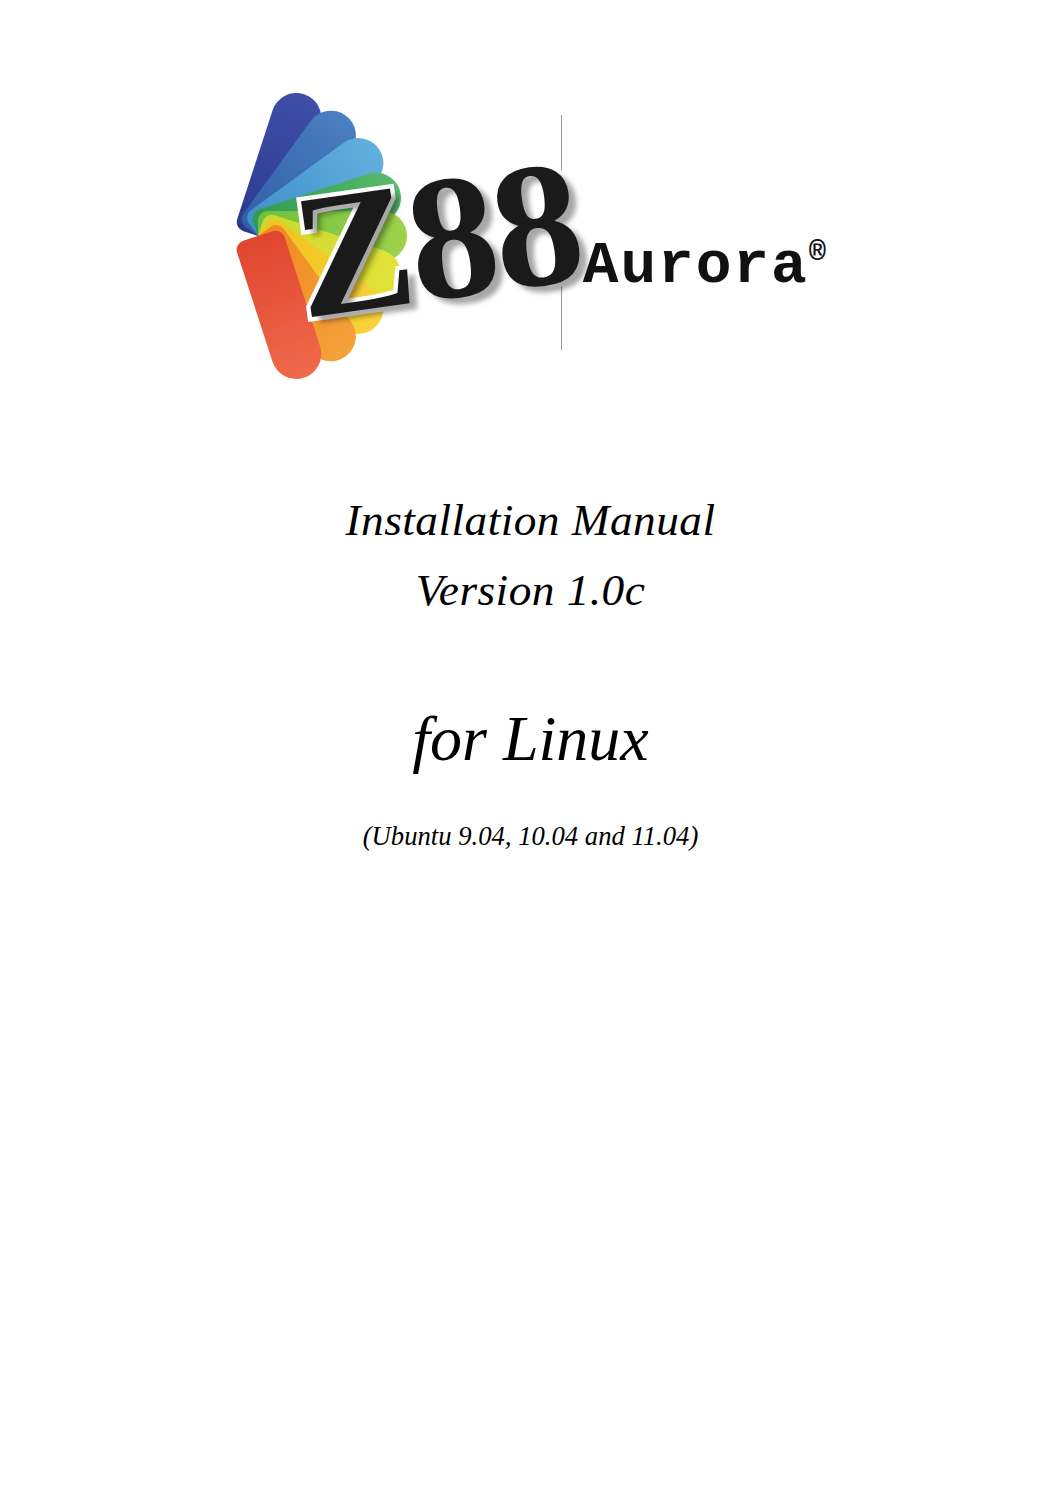Z88
Aurora®
Installation Manual
Version 1.0c
for Linux
(Ubuntu 9.04, 10.04 and 11.04)